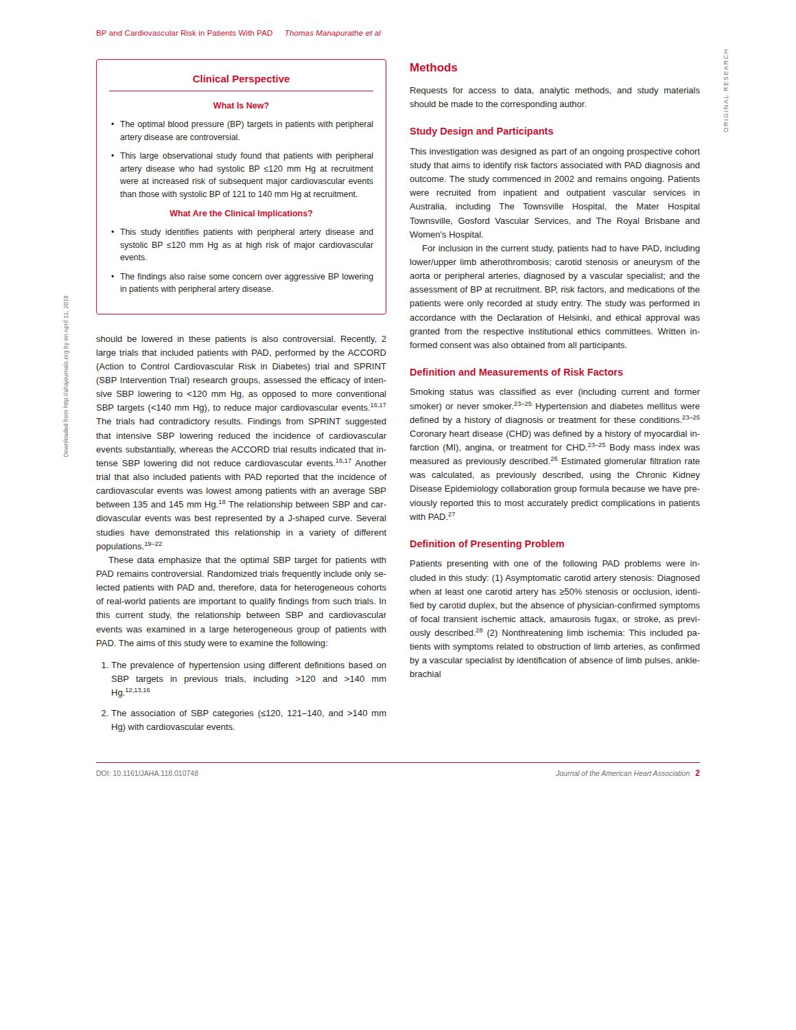BP and Cardiovascular Risk in Patients With PAD Thomas Manapurathe et al
Original Research
Downloaded from http://ahajournals.org by on April 11, 2019
Clinical Perspective
What Is New?
The optimal blood pressure (BP) targets in patients with peripheral artery disease are controversial.
This large observational study found that patients with peripheral artery disease who had systolic BP ≤120 mm Hg at recruitment were at increased risk of subsequent major cardiovascular events than those with systolic BP of 121 to 140 mm Hg at recruitment.
What Are the Clinical Implications?
This study identifies patients with peripheral artery disease and systolic BP ≤120 mm Hg as at high risk of major cardiovascular events.
The findings also raise some concern over aggressive BP lowering in patients with peripheral artery disease.
should be lowered in these patients is also controversial. Recently, 2 large trials that included patients with PAD, performed by the ACCORD (Action to Control Cardiovascular Risk in Diabetes) trial and SPRINT (SBP Intervention Trial) research groups, assessed the efficacy of intensive SBP lowering to <120 mm Hg, as opposed to more conventional SBP targets (<140 mm Hg), to reduce major cardiovascular events.16,17 The trials had contradictory results. Findings from SPRINT suggested that intensive SBP lowering reduced the incidence of cardiovascular events substantially, whereas the ACCORD trial results indicated that intense SBP lowering did not reduce cardiovascular events.16,17 Another trial that also included patients with PAD reported that the incidence of cardiovascular events was lowest among patients with an average SBP between 135 and 145 mm Hg.18 The relationship between SBP and cardiovascular events was best represented by a J-shaped curve. Several studies have demonstrated this relationship in a variety of different populations.19–22
These data emphasize that the optimal SBP target for patients with PAD remains controversial. Randomized trials frequently include only selected patients with PAD and, therefore, data for heterogeneous cohorts of real-world patients are important to qualify findings from such trials. In this current study, the relationship between SBP and cardiovascular events was examined in a large heterogeneous group of patients with PAD. The aims of this study were to examine the following:
The prevalence of hypertension using different definitions based on SBP targets in previous trials, including >120 and >140 mm Hg.12,13,16
The association of SBP categories (≤120, 121–140, and >140 mm Hg) with cardiovascular events.
Methods
Requests for access to data, analytic methods, and study materials should be made to the corresponding author.
Study Design and Participants
This investigation was designed as part of an ongoing prospective cohort study that aims to identify risk factors associated with PAD diagnosis and outcome. The study commenced in 2002 and remains ongoing. Patients were recruited from inpatient and outpatient vascular services in Australia, including The Townsville Hospital, the Mater Hospital Townsville, Gosford Vascular Services, and The Royal Brisbane and Women's Hospital.
For inclusion in the current study, patients had to have PAD, including lower/upper limb atherothrombosis; carotid stenosis or aneurysm of the aorta or peripheral arteries, diagnosed by a vascular specialist; and the assessment of BP at recruitment. BP, risk factors, and medications of the patients were only recorded at study entry. The study was performed in accordance with the Declaration of Helsinki, and ethical approval was granted from the respective institutional ethics committees. Written informed consent was also obtained from all participants.
Definition and Measurements of Risk Factors
Smoking status was classified as ever (including current and former smoker) or never smoker.23–25 Hypertension and diabetes mellitus were defined by a history of diagnosis or treatment for these conditions.23–25 Coronary heart disease (CHD) was defined by a history of myocardial infarction (MI), angina, or treatment for CHD.23–25 Body mass index was measured as previously described.26 Estimated glomerular filtration rate was calculated, as previously described, using the Chronic Kidney Disease Epidemiology collaboration group formula because we have previously reported this to most accurately predict complications in patients with PAD.27
Definition of Presenting Problem
Patients presenting with one of the following PAD problems were included in this study: (1) Asymptomatic carotid artery stenosis: Diagnosed when at least one carotid artery has ≥50% stenosis or occlusion, identified by carotid duplex, but the absence of physician-confirmed symptoms of focal transient ischemic attack, amaurosis fugax, or stroke, as previously described.28 (2) Nonthreatening limb ischemia: This included patients with symptoms related to obstruction of limb arteries, as confirmed by a vascular specialist by identification of absence of limb pulses, ankle-brachial
DOI: 10.1161/JAHA.118.010748
Journal of the American Heart Association 2